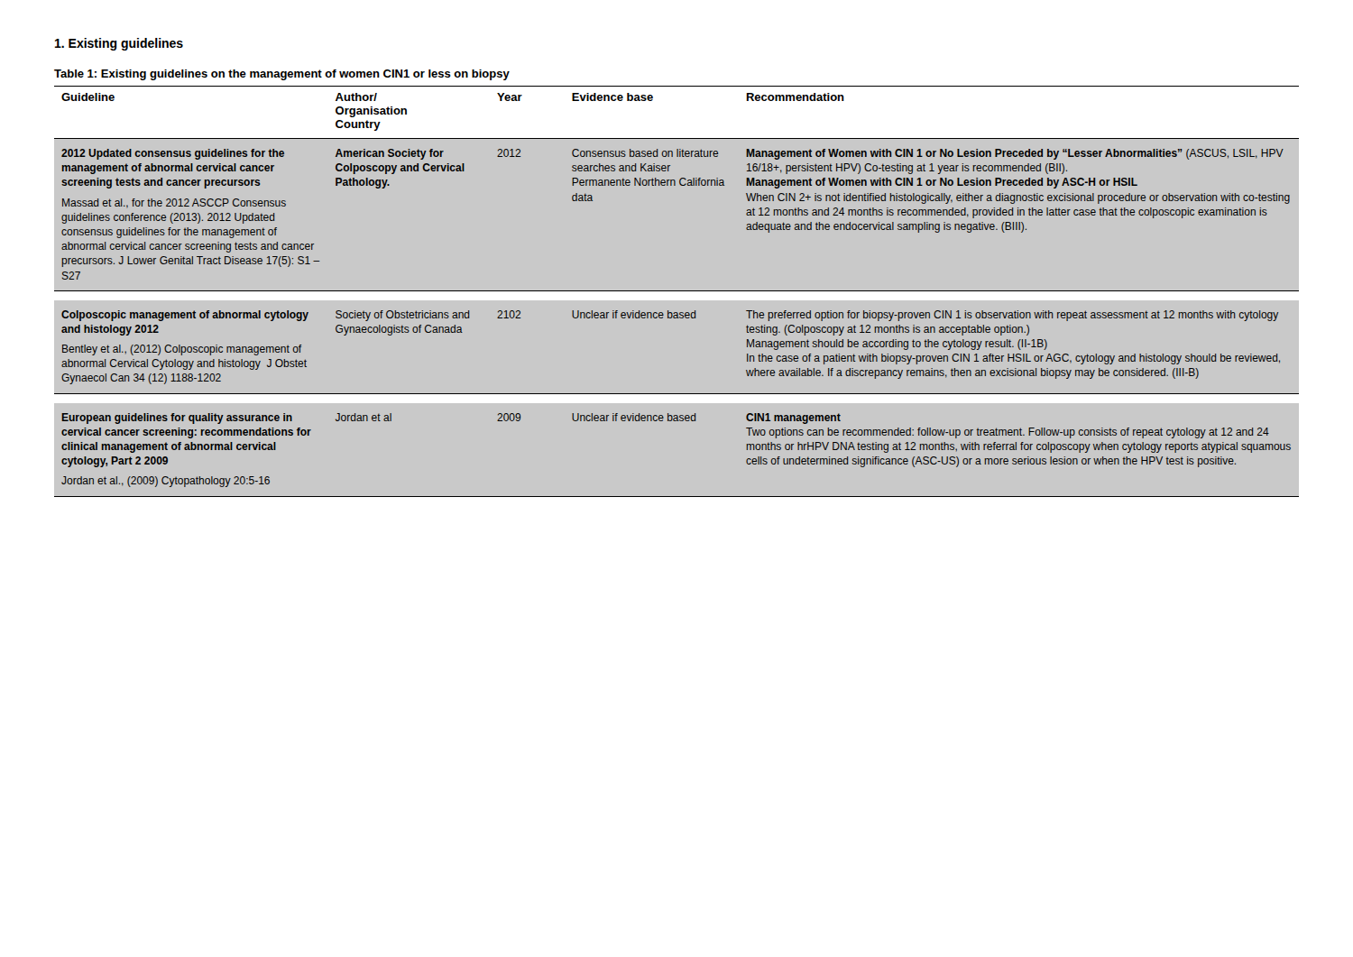1. Existing guidelines
Table 1: Existing guidelines on the management of women CIN1 or less on biopsy
| Guideline | Author/ Organisation Country | Year | Evidence base | Recommendation |
| --- | --- | --- | --- | --- |
| 2012 Updated consensus guidelines for the management of abnormal cervical cancer screening tests and cancer precursors Massad et al., for the 2012 ASCCP Consensus guidelines conference (2013). 2012 Updated consensus guidelines for the management of abnormal cervical cancer screening tests and cancer precursors. J Lower Genital Tract Disease 17(5): S1 – S27 | American Society for Colposcopy and Cervical Pathology. | 2012 | Consensus based on literature searches and Kaiser Permanente Northern California data | Management of Women with CIN 1 or No Lesion Preceded by “Lesser Abnormalities” (ASCUS, LSIL, HPV 16/18+, persistent HPV) Co-testing at 1 year is recommended (BII). Management of Women with CIN 1 or No Lesion Preceded by ASC-H or HSIL When CIN 2+ is not identified histologically, either a diagnostic excisional procedure or observation with co-testing at 12 months and 24 months is recommended, provided in the latter case that the colposcopic examination is adequate and the endocervical sampling is negative. (BIII). |
| Colposcopic management of abnormal cytology and histology 2012 Bentley et al., (2012) Colposcopic management of abnormal Cervical Cytology and histology J Obstet Gynaecol Can 34 (12) 1188-1202 | Society of Obstetricians and Gynaecologists of Canada | 2102 | Unclear if evidence based | The preferred option for biopsy-proven CIN 1 is observation with repeat assessment at 12 months with cytology testing. (Colposcopy at 12 months is an acceptable option.) Management should be according to the cytology result. (II-1B) In the case of a patient with biopsy-proven CIN 1 after HSIL or AGC, cytology and histology should be reviewed, where available. If a discrepancy remains, then an excisional biopsy may be considered. (III-B) |
| European guidelines for quality assurance in cervical cancer screening: recommendations for clinical management of abnormal cervical cytology, Part 2 2009 Jordan et al., (2009) Cytopathology 20:5-16 | Jordan et al | 2009 | Unclear if evidence based | CIN1 management Two options can be recommended: follow-up or treatment. Follow-up consists of repeat cytology at 12 and 24 months or hrHPV DNA testing at 12 months, with referral for colposcopy when cytology reports atypical squamous cells of undetermined significance (ASC-US) or a more serious lesion or when the HPV test is positive. |